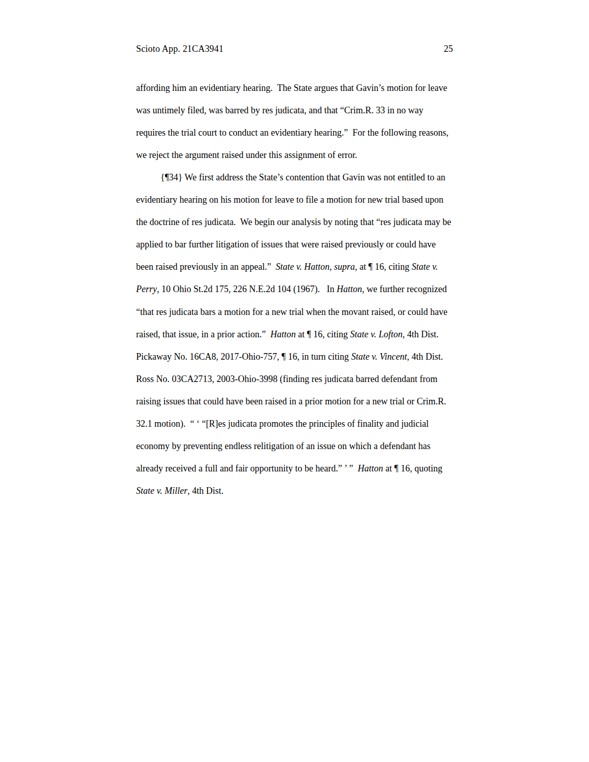Scioto App. 21CA3941 25
affording him an evidentiary hearing. The State argues that Gavin’s motion for leave was untimely filed, was barred by res judicata, and that “Crim.R. 33 in no way requires the trial court to conduct an evidentiary hearing.” For the following reasons, we reject the argument raised under this assignment of error.
{¶34} We first address the State’s contention that Gavin was not entitled to an evidentiary hearing on his motion for leave to file a motion for new trial based upon the doctrine of res judicata. We begin our analysis by noting that “res judicata may be applied to bar further litigation of issues that were raised previously or could have been raised previously in an appeal.” State v. Hatton, supra, at ¶ 16, citing State v. Perry, 10 Ohio St.2d 175, 226 N.E.2d 104 (1967). In Hatton, we further recognized “that res judicata bars a motion for a new trial when the movant raised, or could have raised, that issue, in a prior action.” Hatton at ¶ 16, citing State v. Lofton, 4th Dist. Pickaway No. 16CA8, 2017-Ohio-757, ¶ 16, in turn citing State v. Vincent, 4th Dist. Ross No. 03CA2713, 2003-Ohio-3998 (finding res judicata barred defendant from raising issues that could have been raised in a prior motion for a new trial or Crim.R. 32.1 motion). “ ‘ “[R]es judicata promotes the principles of finality and judicial economy by preventing endless relitigation of an issue on which a defendant has already received a full and fair opportunity to be heard.” ’ ” Hatton at ¶ 16, quoting State v. Miller, 4th Dist.